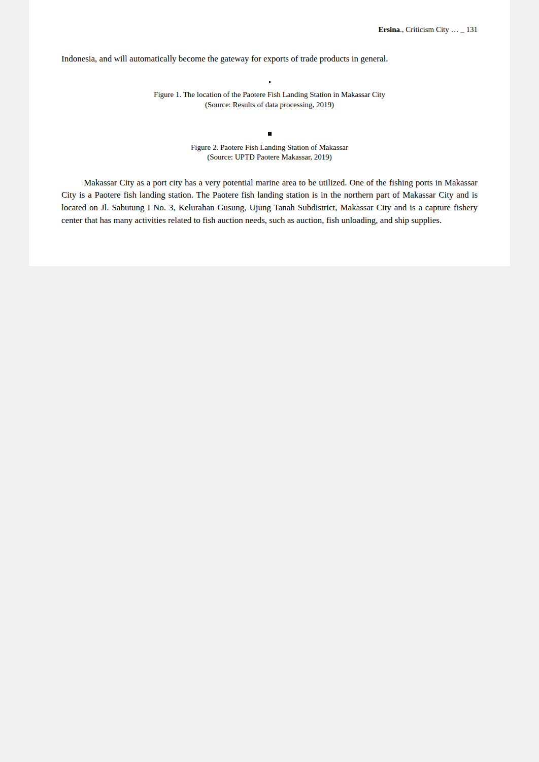Ersina., Criticism City … _ 131
Indonesia, and will automatically become the gateway for exports of trade products in general.
Figure 1. The location of the Paotere Fish Landing Station in Makassar City
(Source: Results of data processing, 2019)
Figure 2. Paotere Fish Landing Station of Makassar
(Source: UPTD Paotere Makassar, 2019)
Makassar City as a port city has a very potential marine area to be utilized. One of the fishing ports in Makassar City is a Paotere fish landing station. The Paotere fish landing station is in the northern part of Makassar City and is located on Jl. Sabutung I No. 3, Kelurahan Gusung, Ujung Tanah Subdistrict, Makassar City and is a capture fishery center that has many activities related to fish auction needs, such as auction, fish unloading, and ship supplies.